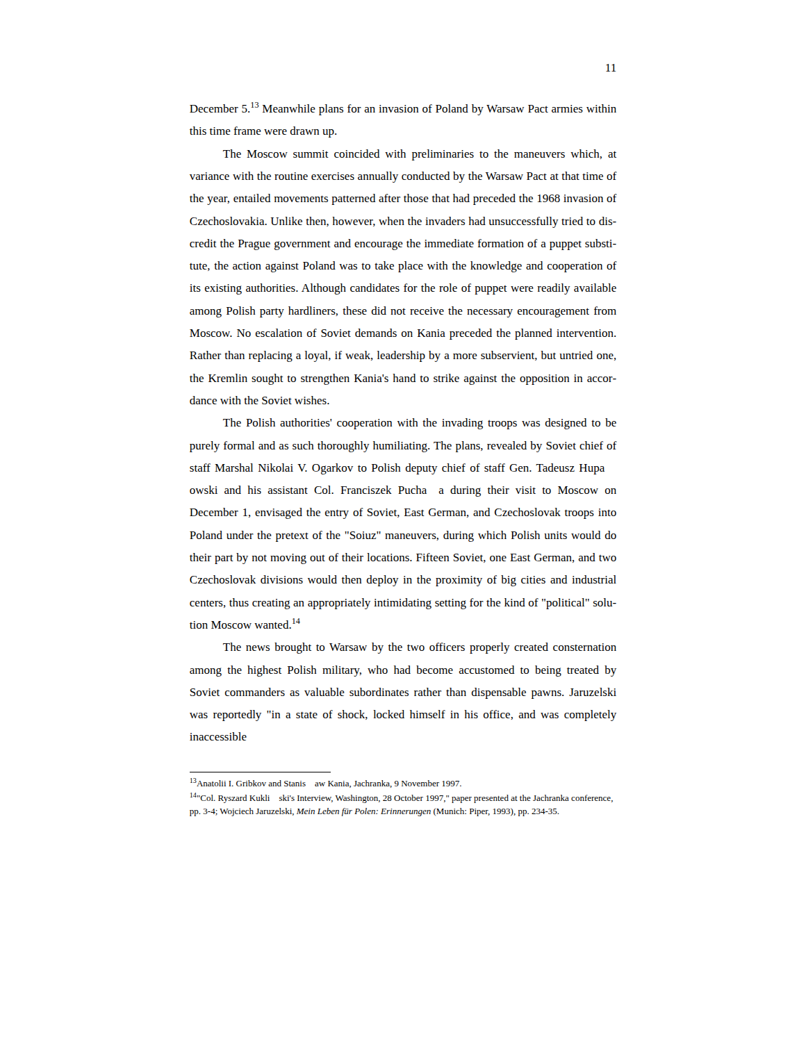11
December 5.13 Meanwhile plans for an invasion of Poland by Warsaw Pact armies within this time frame were drawn up.
The Moscow summit coincided with preliminaries to the maneuvers which, at variance with the routine exercises annually conducted by the Warsaw Pact at that time of the year, entailed movements patterned after those that had preceded the 1968 invasion of Czechoslovakia. Unlike then, however, when the invaders had unsuccessfully tried to discredit the Prague government and encourage the immediate formation of a puppet substitute, the action against Poland was to take place with the knowledge and cooperation of its existing authorities. Although candidates for the role of puppet were readily available among Polish party hardliners, these did not receive the necessary encouragement from Moscow. No escalation of Soviet demands on Kania preceded the planned intervention. Rather than replacing a loyal, if weak, leadership by a more subservient, but untried one, the Kremlin sought to strengthen Kania's hand to strike against the opposition in accordance with the Soviet wishes.
The Polish authorities' cooperation with the invading troops was designed to be purely formal and as such thoroughly humiliating. The plans, revealed by Soviet chief of staff Marshal Nikolai V. Ogarkov to Polish deputy chief of staff Gen. Tadeusz Hupa owski and his assistant Col. Franciszek Pucha a during their visit to Moscow on December 1, envisaged the entry of Soviet, East German, and Czechoslovak troops into Poland under the pretext of the "Soiuz" maneuvers, during which Polish units would do their part by not moving out of their locations. Fifteen Soviet, one East German, and two Czechoslovak divisions would then deploy in the proximity of big cities and industrial centers, thus creating an appropriately intimidating setting for the kind of "political" solution Moscow wanted.14
The news brought to Warsaw by the two officers properly created consternation among the highest Polish military, who had become accustomed to being treated by Soviet commanders as valuable subordinates rather than dispensable pawns. Jaruzelski was reportedly "in a state of shock, locked himself in his office, and was completely inaccessible
13 Anatolii I. Gribkov and Stanis aw Kania, Jachranka, 9 November 1997.
14"Col. Ryszard Kukli ski's Interview, Washington, 28 October 1997," paper presented at the Jachranka conference, pp. 3-4; Wojciech Jaruzelski, Mein Leben für Polen: Erinnerungen (Munich: Piper, 1993), pp. 234-35.